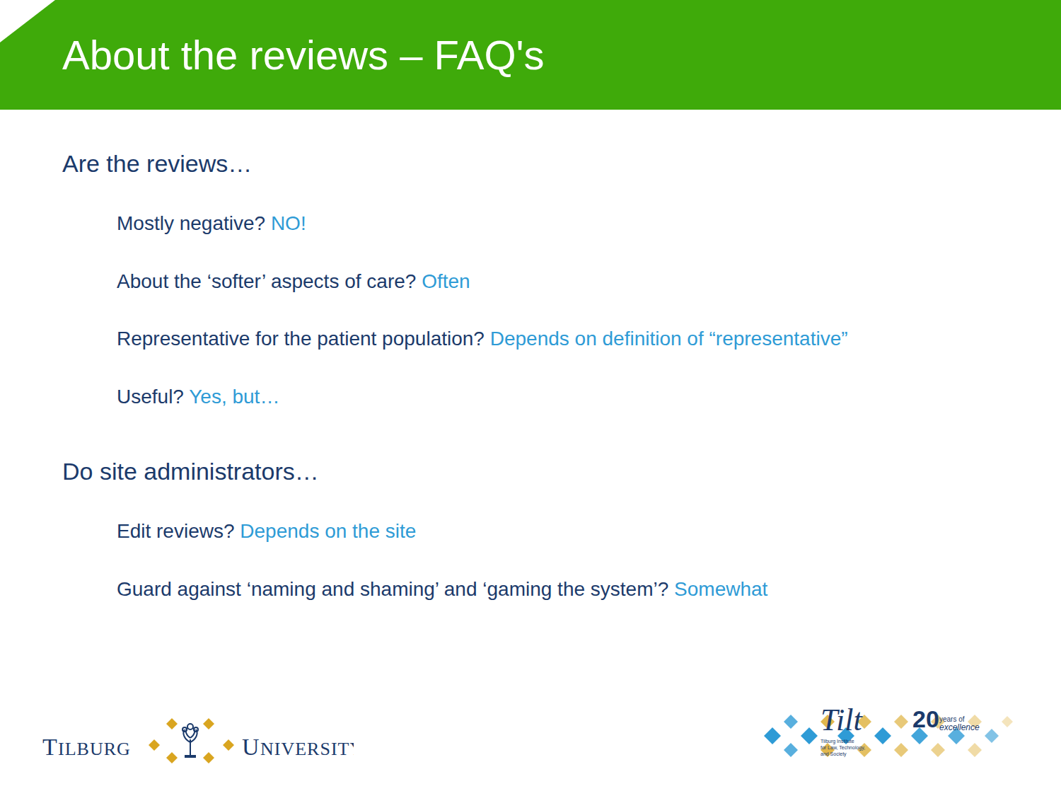About the reviews – FAQ's
Are the reviews…
Mostly negative? NO!
About the ‘softer’ aspects of care? Often
Representative for the patient population? Depends on definition of “representative”
Useful? Yes, but…
Do site administrators…
Edit reviews? Depends on the site
Guard against ‘naming and shaming’ and ‘gaming the system’? Somewhat
T ILBURG U NIVERSITY Tilt Tilburg Institute for Law, Technology, and Society 20 years of excellence